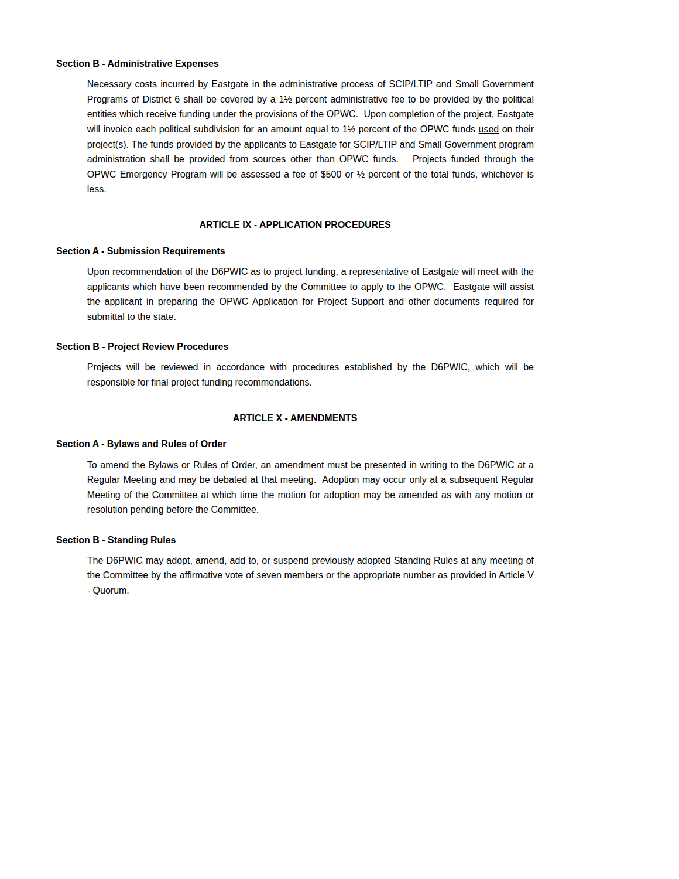Section B - Administrative Expenses
Necessary costs incurred by Eastgate in the administrative process of SCIP/LTIP and Small Government Programs of District 6 shall be covered by a 1½ percent administrative fee to be provided by the political entities which receive funding under the provisions of the OPWC. Upon completion of the project, Eastgate will invoice each political subdivision for an amount equal to 1½ percent of the OPWC funds used on their project(s). The funds provided by the applicants to Eastgate for SCIP/LTIP and Small Government program administration shall be provided from sources other than OPWC funds. Projects funded through the OPWC Emergency Program will be assessed a fee of $500 or ½ percent of the total funds, whichever is less.
ARTICLE IX - APPLICATION PROCEDURES
Section A - Submission Requirements
Upon recommendation of the D6PWIC as to project funding, a representative of Eastgate will meet with the applicants which have been recommended by the Committee to apply to the OPWC. Eastgate will assist the applicant in preparing the OPWC Application for Project Support and other documents required for submittal to the state.
Section B - Project Review Procedures
Projects will be reviewed in accordance with procedures established by the D6PWIC, which will be responsible for final project funding recommendations.
ARTICLE X - AMENDMENTS
Section A - Bylaws and Rules of Order
To amend the Bylaws or Rules of Order, an amendment must be presented in writing to the D6PWIC at a Regular Meeting and may be debated at that meeting. Adoption may occur only at a subsequent Regular Meeting of the Committee at which time the motion for adoption may be amended as with any motion or resolution pending before the Committee.
Section B - Standing Rules
The D6PWIC may adopt, amend, add to, or suspend previously adopted Standing Rules at any meeting of the Committee by the affirmative vote of seven members or the appropriate number as provided in Article V - Quorum.